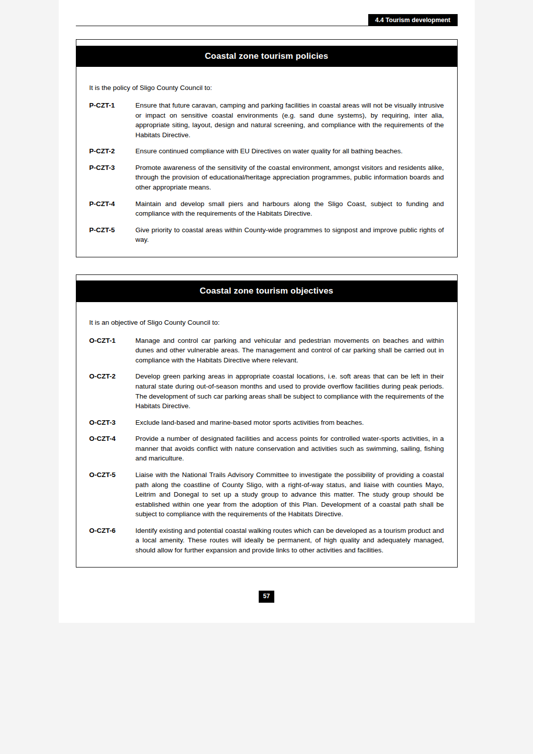4.4 Tourism development
Coastal zone tourism policies
It is the policy of Sligo County Council to:
P-CZT-1
Ensure that future caravan, camping and parking facilities in coastal areas will not be visually intrusive or impact on sensitive coastal environments (e.g. sand dune systems), by requiring, inter alia, appropriate siting, layout, design and natural screening, and compliance with the requirements of the Habitats Directive.
P-CZT-2
Ensure continued compliance with EU Directives on water quality for all bathing beaches.
P-CZT-3
Promote awareness of the sensitivity of the coastal environment, amongst visitors and residents alike, through the provision of educational/heritage appreciation programmes, public information boards and other appropriate means.
P-CZT-4
Maintain and develop small piers and harbours along the Sligo Coast, subject to funding and compliance with the requirements of the Habitats Directive.
P-CZT-5
Give priority to coastal areas within County-wide programmes to signpost and improve public rights of way.
Coastal zone tourism objectives
It is an objective of Sligo County Council to:
O-CZT-1
Manage and control car parking and vehicular and pedestrian movements on beaches and within dunes and other vulnerable areas. The management and control of car parking shall be carried out in compliance with the Habitats Directive where relevant.
O-CZT-2
Develop green parking areas in appropriate coastal locations, i.e. soft areas that can be left in their natural state during out-of-season months and used to provide overflow facilities during peak periods. The development of such car parking areas shall be subject to compliance with the requirements of the Habitats Directive.
O-CZT-3
Exclude land-based and marine-based motor sports activities from beaches.
O-CZT-4
Provide a number of designated facilities and access points for controlled water-sports activities, in a manner that avoids conflict with nature conservation and activities such as swimming, sailing, fishing and mariculture.
O-CZT-5
Liaise with the National Trails Advisory Committee to investigate the possibility of providing a coastal path along the coastline of County Sligo, with a right-of-way status, and liaise with counties Mayo, Leitrim and Donegal to set up a study group to advance this matter. The study group should be established within one year from the adoption of this Plan. Development of a coastal path shall be subject to compliance with the requirements of the Habitats Directive.
O-CZT-6
Identify existing and potential coastal walking routes which can be developed as a tourism product and a local amenity. These routes will ideally be permanent, of high quality and adequately managed, should allow for further expansion and provide links to other activities and facilities.
57